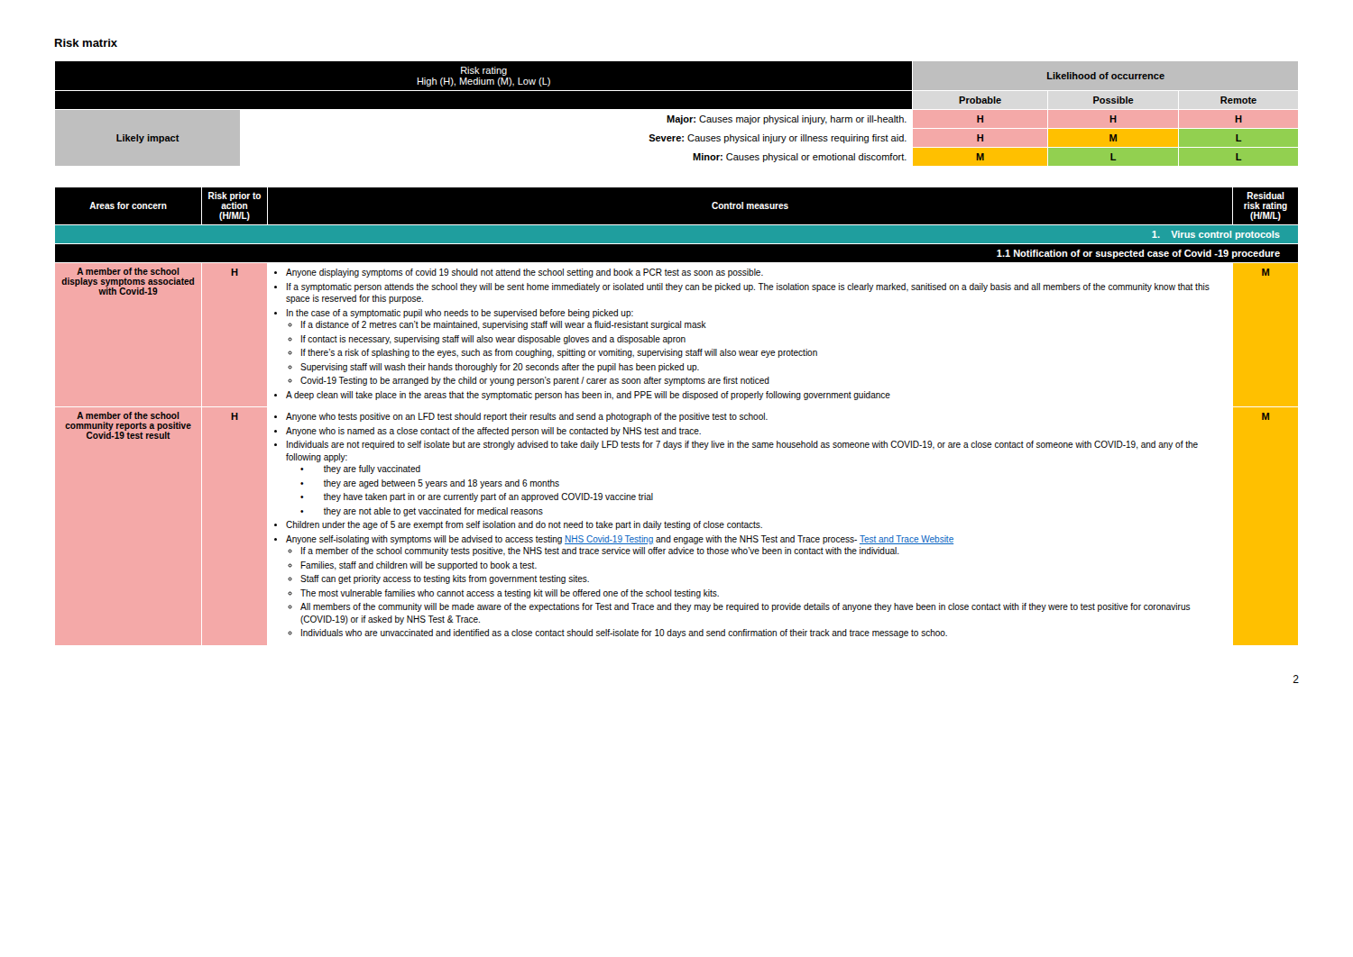Risk matrix
| Risk rating High (H), Medium (M), Low (L) | Likelihood of occurrence |
| | Probable | Possible | Remote |
| Likely impact | Major: Causes major physical injury, harm or ill-health. | H | H | H |
| Severe: Causes physical injury or illness requiring first aid. | H | M | L |
| Minor: Causes physical or emotional discomfort. | M | L | L |
| Areas for concern | Risk prior to action (H/M/L) | Control measures | Residual risk rating (H/M/L) |
| --- | --- | --- | --- |
| 1. Virus control protocols |
| 1.1 Notification of or suspected case of Covid -19 procedure |
| A member of the school displays symptoms associated with Covid-19 | H | Anyone displaying symptoms of covid 19 should not attend the school setting and book a PCR test as soon as possible. If a symptomatic person attends the school they will be sent home immediately or isolated until they can be picked up. The isolation space is clearly marked, sanitised on a daily basis and all members of the community know that this space is reserved for this purpose. In the case of a symptomatic pupil who needs to be supervised before being picked up: If a distance of 2 metres can’t be maintained, supervising staff will wear a fluid-resistant surgical mask If contact is necessary, supervising staff will also wear disposable gloves and a disposable apron If there’s a risk of splashing to the eyes, such as from coughing, spitting or vomiting, supervising staff will also wear eye protection Supervising staff will wash their hands thoroughly for 20 seconds after the pupil has been picked up. Covid-19 Testing to be arranged by the child or young person’s parent / carer as soon after symptoms are first noticed A deep clean will take place in the areas that the symptomatic person has been in, and PPE will be disposed of properly following government guidance | M |
| A member of the school community reports a positive Covid-19 test result | H | Anyone who tests positive on an LFD test should report their results and send a photograph of the positive test to school. Anyone who is named as a close contact of the affected person will be contacted by NHS test and trace. Individuals are not required to self isolate but are strongly advised to take daily LFD tests for 7 days if they live in the same household as someone with COVID-19, or are a close contact of someone with COVID-19, and any of the following apply: • they are fully vaccinated • they are aged between 5 years and 18 years and 6 months • they have taken part in or are currently part of an approved COVID-19 vaccine trial • they are not able to get vaccinated for medical reasons Children under the age of 5 are exempt from self isolation and do not need to take part in daily testing of close contacts. Anyone self-isolating with symptoms will be advised to access testing NHS Covid-19 Testing and engage with the NHS Test and Trace process- Test and Trace Website If a member of the school community tests positive, the NHS test and trace service will offer advice to those who’ve been in contact with the individual. Families, staff and children will be supported to book a test. Staff can get priority access to testing kits from government testing sites. The most vulnerable families who cannot access a testing kit will be offered one of the school testing kits. All members of the community will be made aware of the expectations for Test and Trace and they may be required to provide details of anyone they have been in close contact with if they were to test positive for coronavirus (COVID-19) or if asked by NHS Test & Trace. Individuals who are unvaccinated and identified as a close contact should self-isolate for 10 days and send confirmation of their track and trace message to schoo. | M |
2